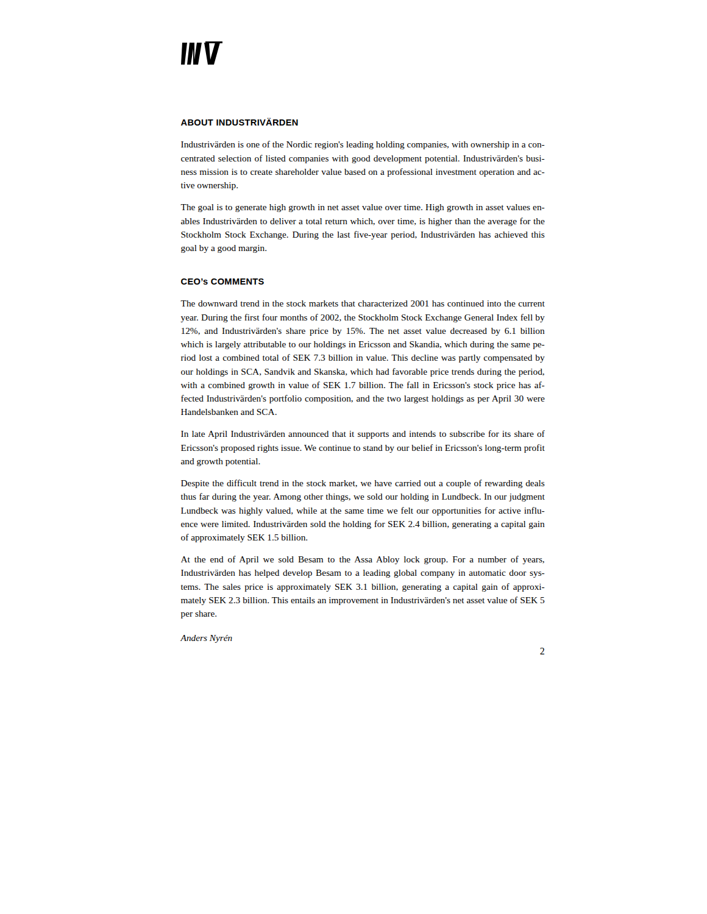About Industrivärden
Industrivärden is one of the Nordic region's leading holding companies, with ownership in a concentrated selection of listed companies with good development potential. Industrivärden's business mission is to create shareholder value based on a professional investment operation and active ownership.
The goal is to generate high growth in net asset value over time. High growth in asset values enables Industrivärden to deliver a total return which, over time, is higher than the average for the Stockholm Stock Exchange. During the last five-year period, Industrivärden has achieved this goal by a good margin.
CEO’s COMMENTS
The downward trend in the stock markets that characterized 2001 has continued into the current year. During the first four months of 2002, the Stockholm Stock Exchange General Index fell by 12%, and Industrivärden's share price by 15%. The net asset value decreased by 6.1 billion which is largely attributable to our holdings in Ericsson and Skandia, which during the same period lost a combined total of SEK 7.3 billion in value. This decline was partly compensated by our holdings in SCA, Sandvik and Skanska, which had favorable price trends during the period, with a combined growth in value of SEK 1.7 billion. The fall in Ericsson's stock price has affected Industrivärden's portfolio composition, and the two largest holdings as per April 30 were Handelsbanken and SCA.
In late April Industrivärden announced that it supports and intends to subscribe for its share of Ericsson's proposed rights issue. We continue to stand by our belief in Ericsson's long-term profit and growth potential.
Despite the difficult trend in the stock market, we have carried out a couple of rewarding deals thus far during the year. Among other things, we sold our holding in Lundbeck. In our judgment Lundbeck was highly valued, while at the same time we felt our opportunities for active influence were limited. Industrivärden sold the holding for SEK 2.4 billion, generating a capital gain of approximately SEK 1.5 billion.
At the end of April we sold Besam to the Assa Abloy lock group. For a number of years, Industrivärden has helped develop Besam to a leading global company in automatic door systems. The sales price is approximately SEK 3.1 billion, generating a capital gain of approximately SEK 2.3 billion. This entails an improvement in Industrivärden's net asset value of SEK 5 per share.
Anders Nyrén
2